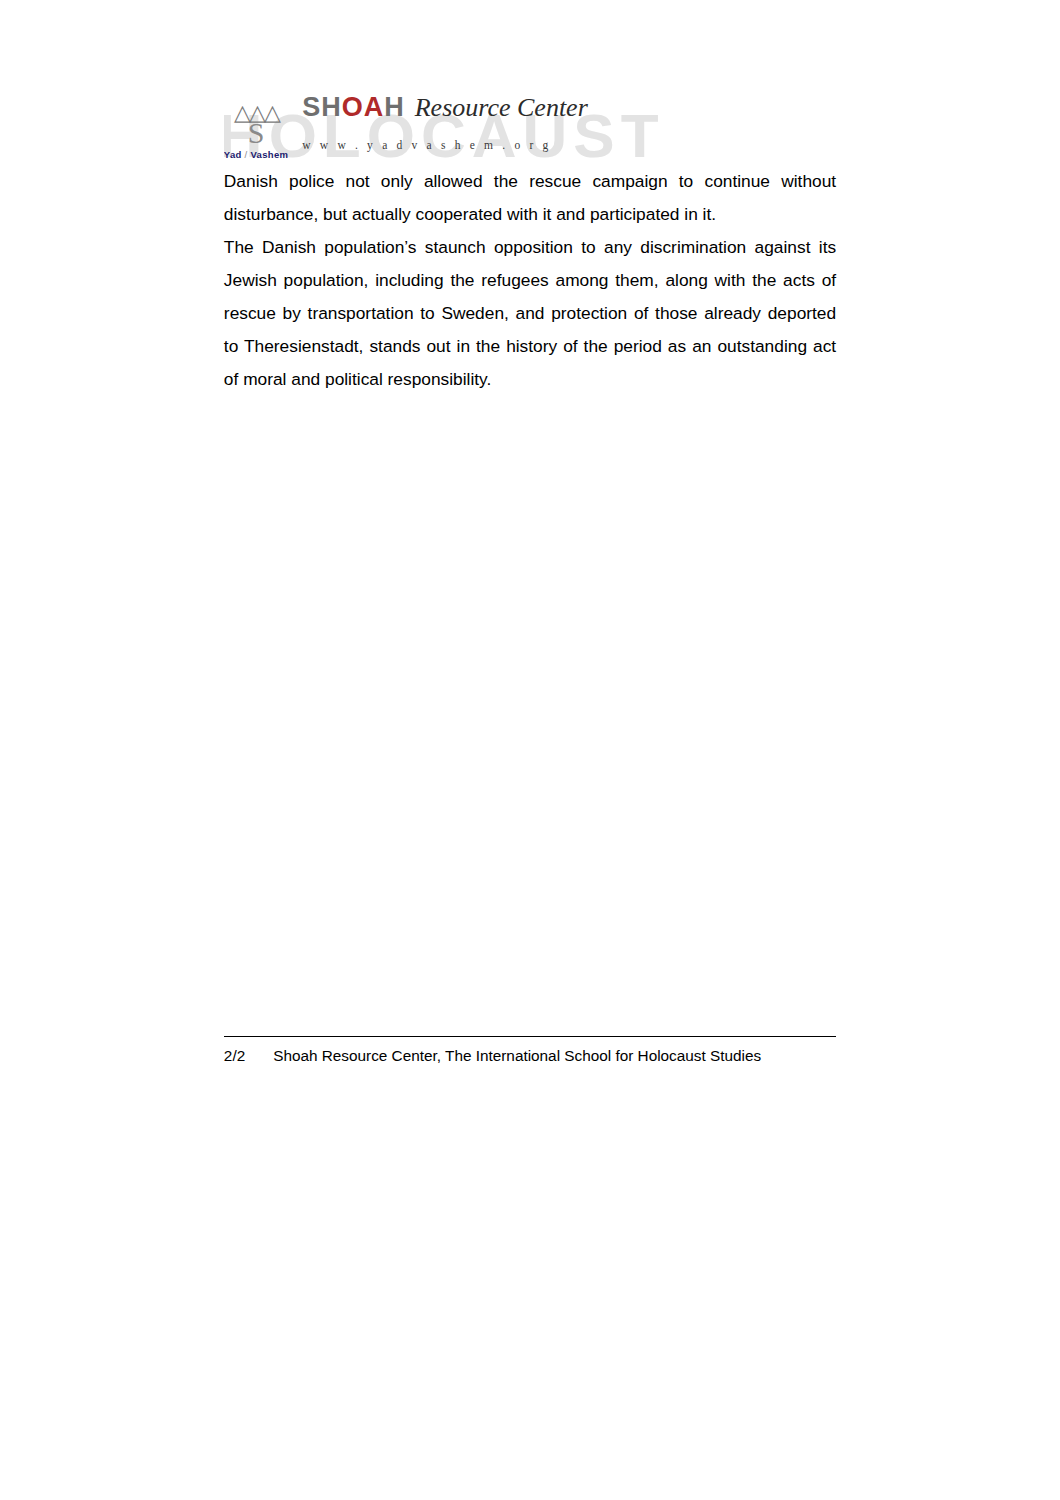HOLOCAUST
△△△ S Yad / Vashem
SHOAH Resource Center
w w w . y a d v a s h e m . o r g
Danish police not only allowed the rescue campaign to continue without disturbance, but actually cooperated with it and participated in it.
The Danish population’s staunch opposition to any discrimination against its Jewish population, including the refugees among them, along with the acts of rescue by transportation to Sweden, and protection of those already deported to Theresienstadt, stands out in the history of the period as an outstanding act of moral and political responsibility.
2/2 Shoah Resource Center, The International School for Holocaust Studies